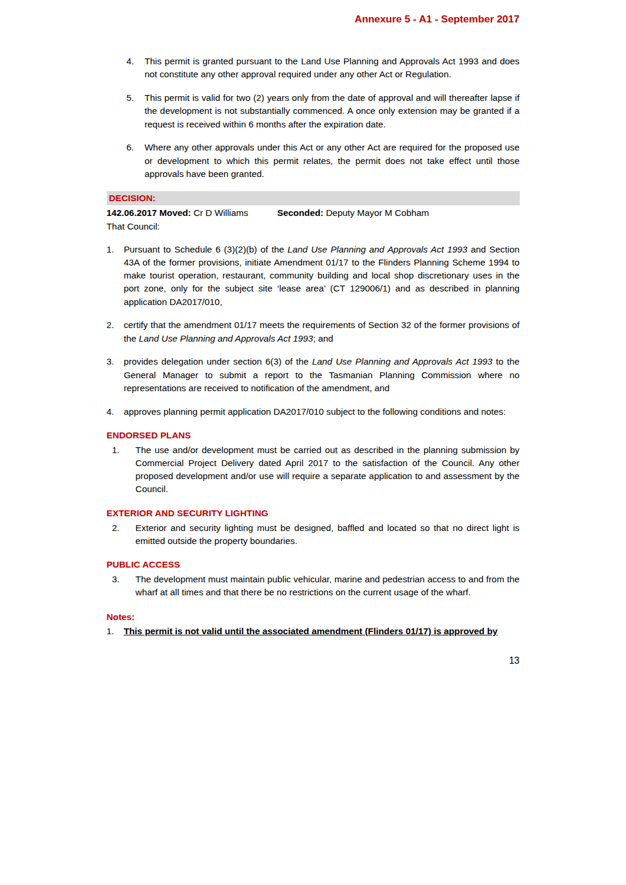Annexure 5 - A1 - September 2017
4. This permit is granted pursuant to the Land Use Planning and Approvals Act 1993 and does not constitute any other approval required under any other Act or Regulation.
5. This permit is valid for two (2) years only from the date of approval and will thereafter lapse if the development is not substantially commenced. A once only extension may be granted if a request is received within 6 months after the expiration date.
6. Where any other approvals under this Act or any other Act are required for the proposed use or development to which this permit relates, the permit does not take effect until those approvals have been granted.
DECISION:
142.06.2017 Moved: Cr D Williams
Seconded: Deputy Mayor M Cobham
That Council:
1. Pursuant to Schedule 6 (3)(2)(b) of the Land Use Planning and Approvals Act 1993 and Section 43A of the former provisions, initiate Amendment 01/17 to the Flinders Planning Scheme 1994 to make tourist operation, restaurant, community building and local shop discretionary uses in the port zone, only for the subject site ‘lease area’ (CT 129006/1) and as described in planning application DA2017/010,
2. certify that the amendment 01/17 meets the requirements of Section 32 of the former provisions of the Land Use Planning and Approvals Act 1993; and
3. provides delegation under section 6(3) of the Land Use Planning and Approvals Act 1993 to the General Manager to submit a report to the Tasmanian Planning Commission where no representations are received to notification of the amendment, and
4. approves planning permit application DA2017/010 subject to the following conditions and notes:
ENDORSED PLANS
1. The use and/or development must be carried out as described in the planning submission by Commercial Project Delivery dated April 2017 to the satisfaction of the Council. Any other proposed development and/or use will require a separate application to and assessment by the Council.
EXTERIOR AND SECURITY LIGHTING
2. Exterior and security lighting must be designed, baffled and located so that no direct light is emitted outside the property boundaries.
PUBLIC ACCESS
3. The development must maintain public vehicular, marine and pedestrian access to and from the wharf at all times and that there be no restrictions on the current usage of the wharf.
Notes:
1. This permit is not valid until the associated amendment (Flinders 01/17) is approved by
13